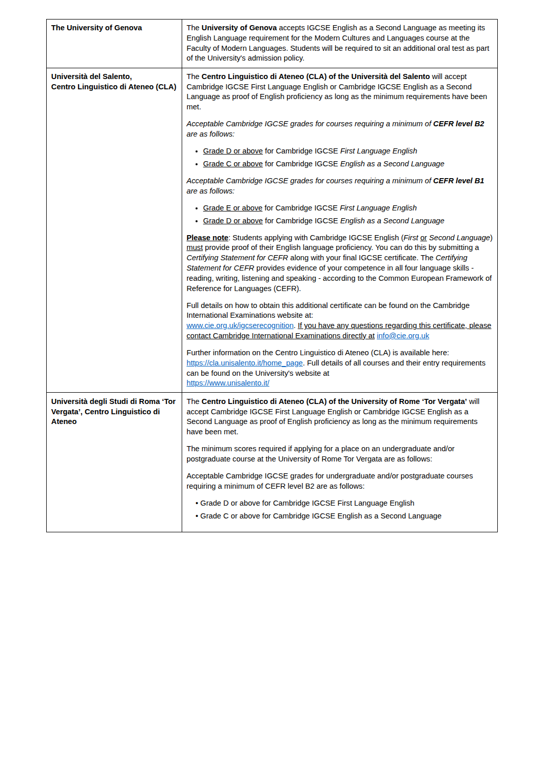| The University of Genova | The University of Genova accepts IGCSE English as a Second Language as meeting its English Language requirement for the Modern Cultures and Languages course at the Faculty of Modern Languages. Students will be required to sit an additional oral test as part of the University's admission policy. |
| Università del Salento, Centro Linguistico di Ateneo (CLA) | The Centro Linguistico di Ateneo (CLA) of the Università del Salento will accept Cambridge IGCSE First Language English or Cambridge IGCSE English as a Second Language as proof of English proficiency as long as the minimum requirements have been met. Acceptable Cambridge IGCSE grades for courses requiring a minimum of CEFR level B2 are as follows: Grade D or above for Cambridge IGCSE First Language English Grade C or above for Cambridge IGCSE English as a Second Language Acceptable Cambridge IGCSE grades for courses requiring a minimum of CEFR level B1 are as follows: Grade E or above for Cambridge IGCSE First Language English Grade D or above for Cambridge IGCSE English as a Second Language Please note : Students applying with Cambridge IGCSE English ( First or Second Language ) must provide proof of their English language proficiency. You can do this by submitting a Certifying Statement for CEFR along with your final IGCSE certificate. The Certifying Statement for CEFR provides evidence of your competence in all four language skills - reading, writing, listening and speaking - according to the Common European Framework of Reference for Languages (CEFR). Full details on how to obtain this additional certificate can be found on the Cambridge International Examinations website at: www.cie.org.uk/igcserecognition . If you have any questions regarding this certificate, please contact Cambridge International Examinations directly at info@cie.org.uk Further information on the Centro Linguistico di Ateneo (CLA) is available here: https://cla.unisalento.it/home_page . Full details of all courses and their entry requirements can be found on the University's website at https://www.unisalento.it/ |
| Università degli Studi di Roma ‘Tor Vergata’, Centro Linguistico di Ateneo | The Centro Linguistico di Ateneo (CLA) of the University of Rome ‘Tor Vergata’ will accept Cambridge IGCSE First Language English or Cambridge IGCSE English as a Second Language as proof of English proficiency as long as the minimum requirements have been met. The minimum scores required if applying for a place on an undergraduate and/or postgraduate course at the University of Rome Tor Vergata are as follows: Acceptable Cambridge IGCSE grades for undergraduate and/or postgraduate courses requiring a minimum of CEFR level B2 are as follows: Grade D or above for Cambridge IGCSE First Language English Grade C or above for Cambridge IGCSE English as a Second Language |